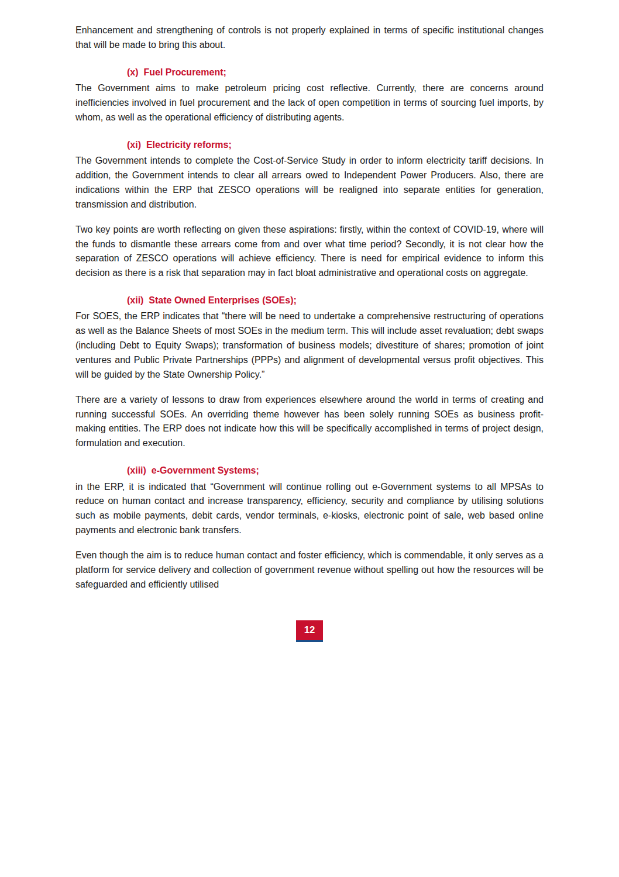Enhancement and strengthening of controls is not properly explained in terms of specific institutional changes that will be made to bring this about.
(x) Fuel Procurement;
The Government aims to make petroleum pricing cost reflective. Currently, there are concerns around inefficiencies involved in fuel procurement and the lack of open competition in terms of sourcing fuel imports, by whom, as well as the operational efficiency of distributing agents.
(xi) Electricity reforms;
The Government intends to complete the Cost-of-Service Study in order to inform electricity tariff decisions. In addition, the Government intends to clear all arrears owed to Independent Power Producers. Also, there are indications within the ERP that ZESCO operations will be realigned into separate entities for generation, transmission and distribution.
Two key points are worth reflecting on given these aspirations: firstly, within the context of COVID-19, where will the funds to dismantle these arrears come from and over what time period? Secondly, it is not clear how the separation of ZESCO operations will achieve efficiency. There is need for empirical evidence to inform this decision as there is a risk that separation may in fact bloat administrative and operational costs on aggregate.
(xii) State Owned Enterprises (SOEs);
For SOES, the ERP indicates that “there will be need to undertake a comprehensive restructuring of operations as well as the Balance Sheets of most SOEs in the medium term. This will include asset revaluation; debt swaps (including Debt to Equity Swaps); transformation of business models; divestiture of shares; promotion of joint ventures and Public Private Partnerships (PPPs) and alignment of developmental versus profit objectives. This will be guided by the State Ownership Policy.”
There are a variety of lessons to draw from experiences elsewhere around the world in terms of creating and running successful SOEs. An overriding theme however has been solely running SOEs as business profit-making entities. The ERP does not indicate how this will be specifically accomplished in terms of project design, formulation and execution.
(xiii) e-Government Systems;
in the ERP, it is indicated that “Government will continue rolling out e-Government systems to all MPSAs to reduce on human contact and increase transparency, efficiency, security and compliance by utilising solutions such as mobile payments, debit cards, vendor terminals, e-kiosks, electronic point of sale, web based online payments and electronic bank transfers.
Even though the aim is to reduce human contact and foster efficiency, which is commendable, it only serves as a platform for service delivery and collection of government revenue without spelling out how the resources will be safeguarded and efficiently utilised
12